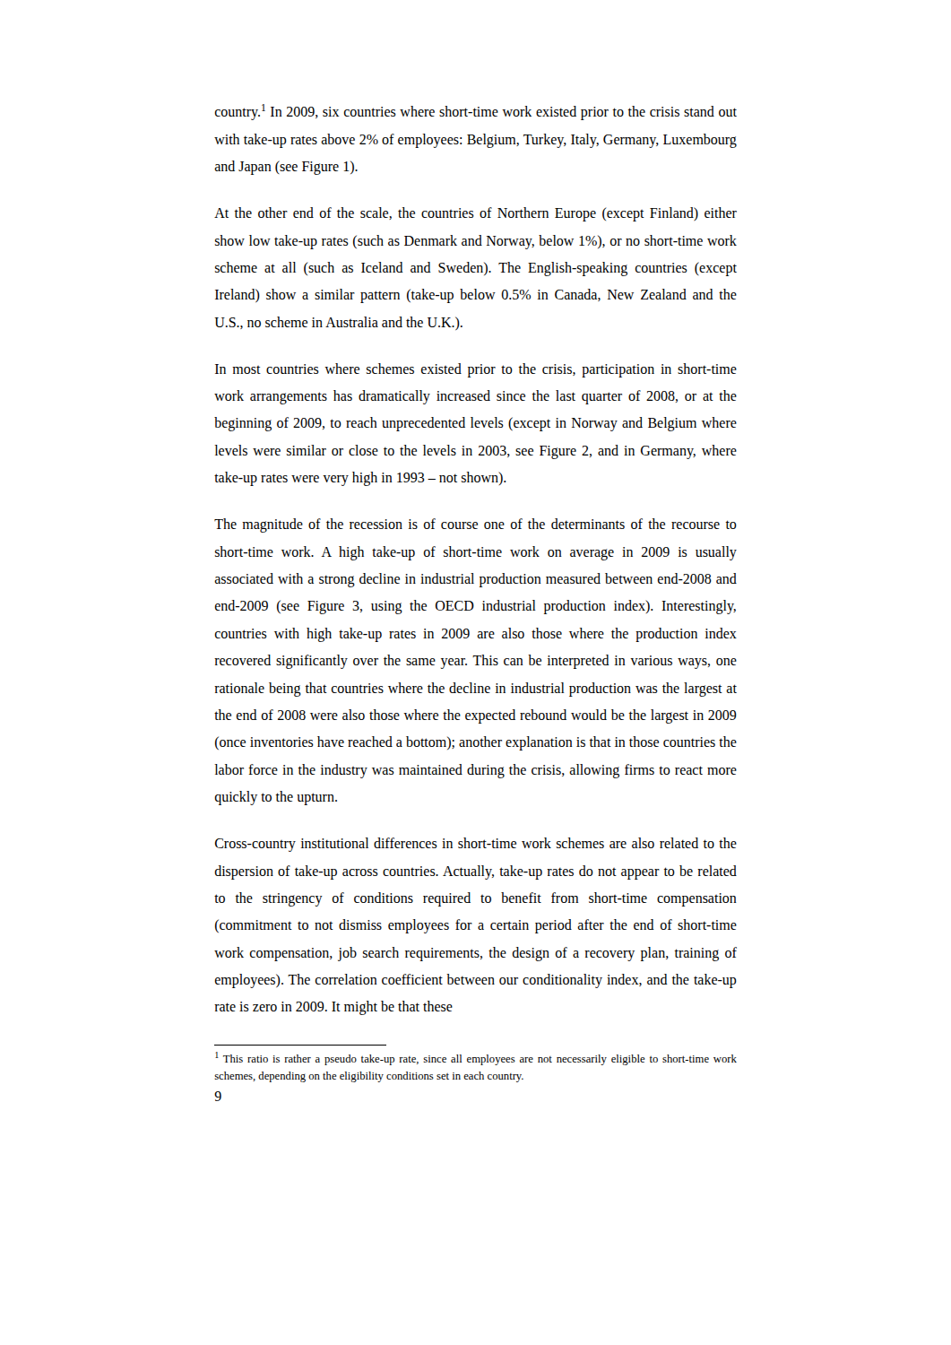country.1 In 2009, six countries where short-time work existed prior to the crisis stand out with take-up rates above 2% of employees: Belgium, Turkey, Italy, Germany, Luxembourg and Japan (see Figure 1).
At the other end of the scale, the countries of Northern Europe (except Finland) either show low take-up rates (such as Denmark and Norway, below 1%), or no short-time work scheme at all (such as Iceland and Sweden). The English-speaking countries (except Ireland) show a similar pattern (take-up below 0.5% in Canada, New Zealand and the U.S., no scheme in Australia and the U.K.).
In most countries where schemes existed prior to the crisis, participation in short-time work arrangements has dramatically increased since the last quarter of 2008, or at the beginning of 2009, to reach unprecedented levels (except in Norway and Belgium where levels were similar or close to the levels in 2003, see Figure 2, and in Germany, where take-up rates were very high in 1993 – not shown).
The magnitude of the recession is of course one of the determinants of the recourse to short-time work. A high take-up of short-time work on average in 2009 is usually associated with a strong decline in industrial production measured between end-2008 and end-2009 (see Figure 3, using the OECD industrial production index). Interestingly, countries with high take-up rates in 2009 are also those where the production index recovered significantly over the same year. This can be interpreted in various ways, one rationale being that countries where the decline in industrial production was the largest at the end of 2008 were also those where the expected rebound would be the largest in 2009 (once inventories have reached a bottom); another explanation is that in those countries the labor force in the industry was maintained during the crisis, allowing firms to react more quickly to the upturn.
Cross-country institutional differences in short-time work schemes are also related to the dispersion of take-up across countries. Actually, take-up rates do not appear to be related to the stringency of conditions required to benefit from short-time compensation (commitment to not dismiss employees for a certain period after the end of short-time work compensation, job search requirements, the design of a recovery plan, training of employees). The correlation coefficient between our conditionality index, and the take-up rate is zero in 2009. It might be that these
1 This ratio is rather a pseudo take-up rate, since all employees are not necessarily eligible to short-time work schemes, depending on the eligibility conditions set in each country.
9